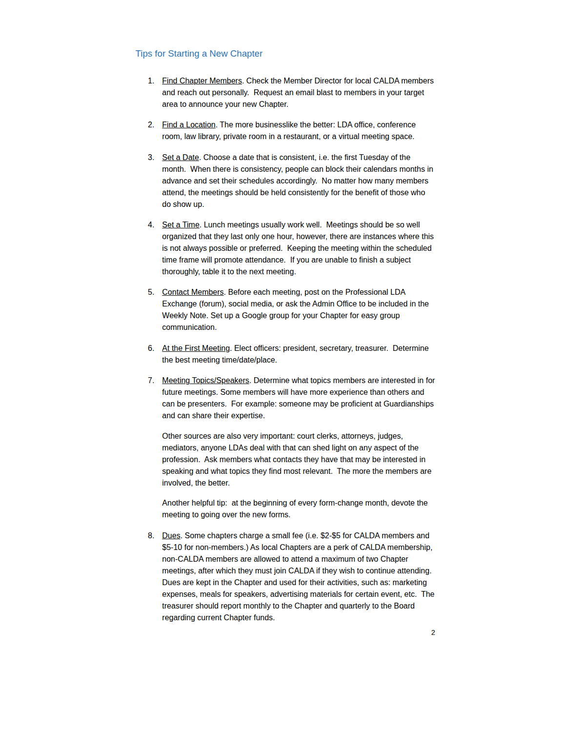Tips for Starting a New Chapter
Find Chapter Members. Check the Member Director for local CALDA members and reach out personally. Request an email blast to members in your target area to announce your new Chapter.
Find a Location. The more businesslike the better: LDA office, conference room, law library, private room in a restaurant, or a virtual meeting space.
Set a Date. Choose a date that is consistent, i.e. the first Tuesday of the month. When there is consistency, people can block their calendars months in advance and set their schedules accordingly. No matter how many members attend, the meetings should be held consistently for the benefit of those who do show up.
Set a Time. Lunch meetings usually work well. Meetings should be so well organized that they last only one hour, however, there are instances where this is not always possible or preferred. Keeping the meeting within the scheduled time frame will promote attendance. If you are unable to finish a subject thoroughly, table it to the next meeting.
Contact Members. Before each meeting, post on the Professional LDA Exchange (forum), social media, or ask the Admin Office to be included in the Weekly Note. Set up a Google group for your Chapter for easy group communication.
At the First Meeting. Elect officers: president, secretary, treasurer. Determine the best meeting time/date/place.
Meeting Topics/Speakers. Determine what topics members are interested in for future meetings. Some members will have more experience than others and can be presenters. For example: someone may be proficient at Guardianships and can share their expertise.
Other sources are also very important: court clerks, attorneys, judges, mediators, anyone LDAs deal with that can shed light on any aspect of the profession. Ask members what contacts they have that may be interested in speaking and what topics they find most relevant. The more the members are involved, the better.
Another helpful tip: at the beginning of every form-change month, devote the meeting to going over the new forms.
Dues. Some chapters charge a small fee (i.e. $2-$5 for CALDA members and $5-10 for non-members.) As local Chapters are a perk of CALDA membership, non-CALDA members are allowed to attend a maximum of two Chapter meetings, after which they must join CALDA if they wish to continue attending. Dues are kept in the Chapter and used for their activities, such as: marketing expenses, meals for speakers, advertising materials for certain event, etc. The treasurer should report monthly to the Chapter and quarterly to the Board regarding current Chapter funds.
2